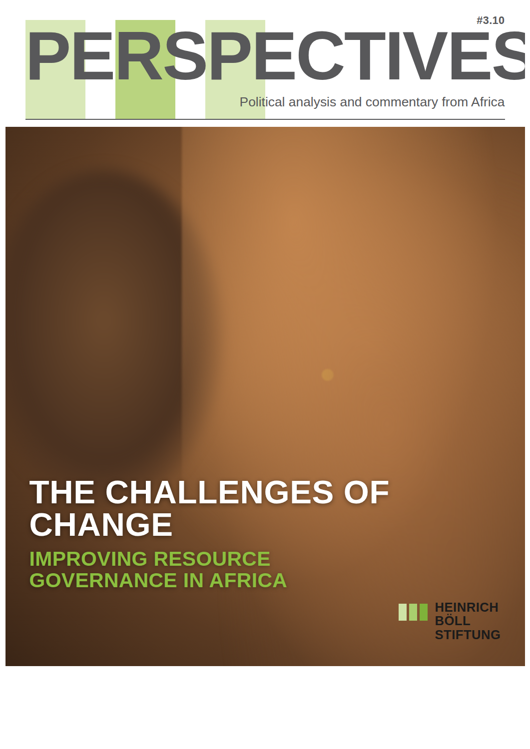#3.10
PERSPECTIVES
Political analysis and commentary from Africa
The challenges of change
Improving resource
governance in Africa
Heinrich
Böll
Stiftung